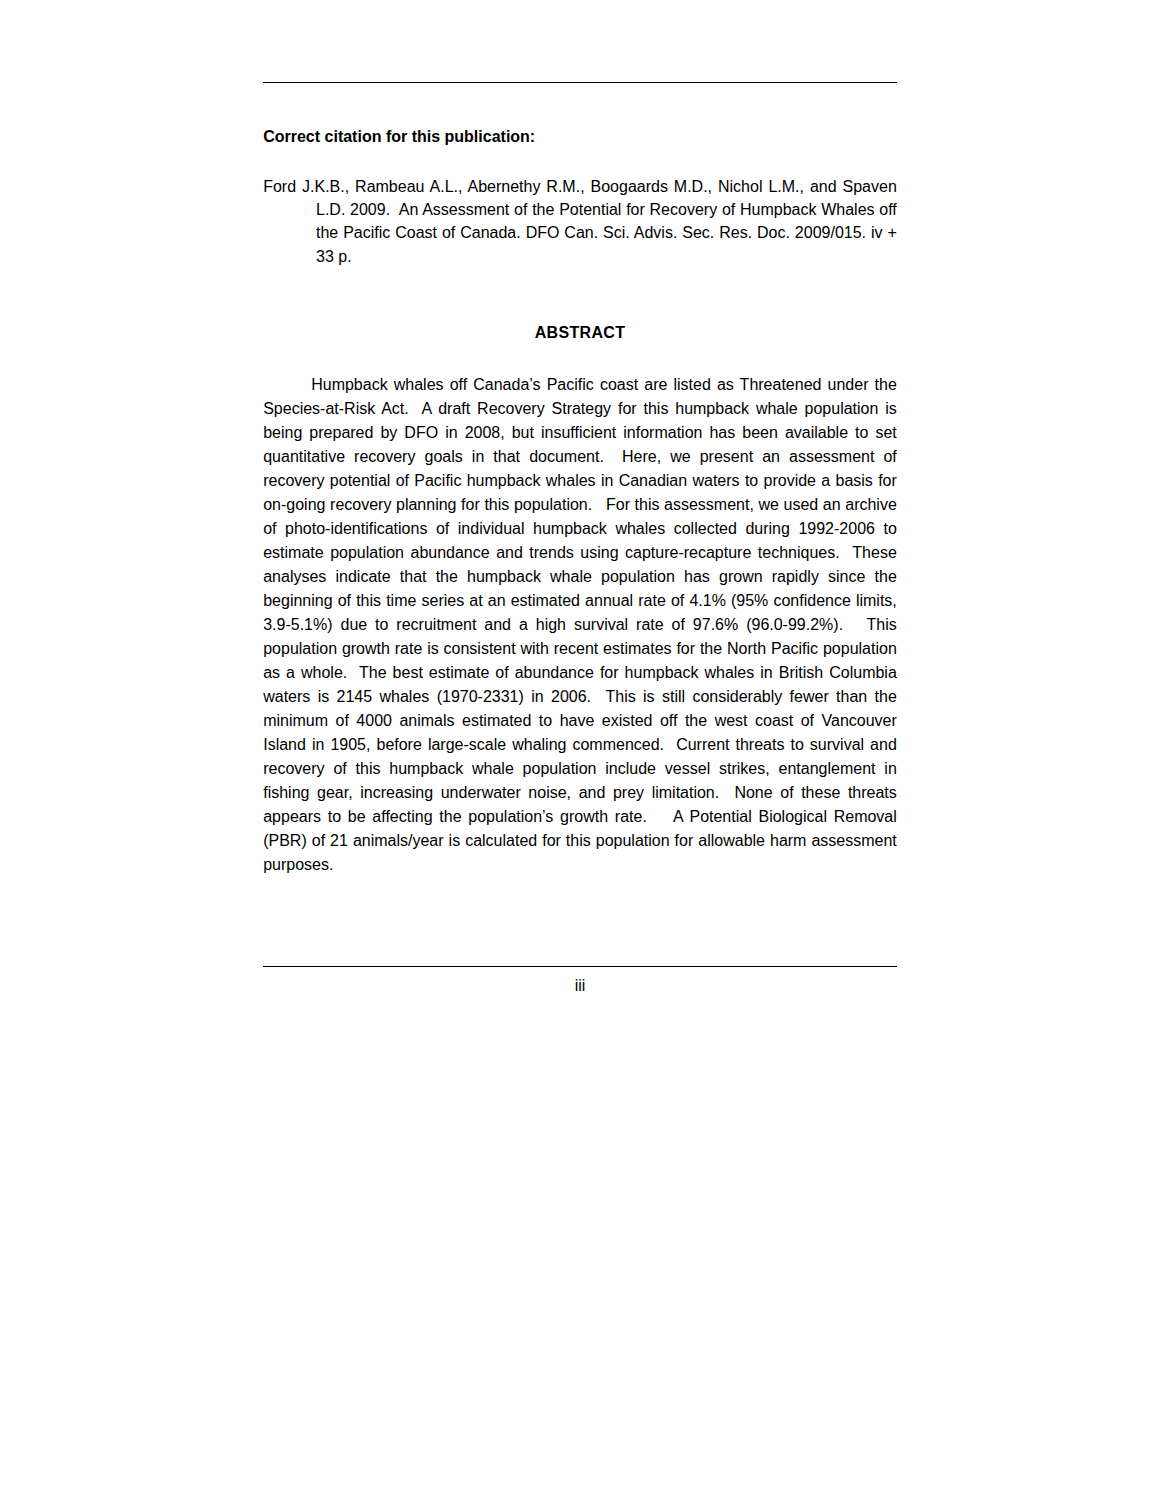Correct citation for this publication:
Ford J.K.B., Rambeau A.L., Abernethy R.M., Boogaards M.D., Nichol L.M., and Spaven L.D. 2009. An Assessment of the Potential for Recovery of Humpback Whales off the Pacific Coast of Canada. DFO Can. Sci. Advis. Sec. Res. Doc. 2009/015. iv + 33 p.
ABSTRACT
Humpback whales off Canada’s Pacific coast are listed as Threatened under the Species-at-Risk Act. A draft Recovery Strategy for this humpback whale population is being prepared by DFO in 2008, but insufficient information has been available to set quantitative recovery goals in that document. Here, we present an assessment of recovery potential of Pacific humpback whales in Canadian waters to provide a basis for on-going recovery planning for this population. For this assessment, we used an archive of photo-identifications of individual humpback whales collected during 1992-2006 to estimate population abundance and trends using capture-recapture techniques. These analyses indicate that the humpback whale population has grown rapidly since the beginning of this time series at an estimated annual rate of 4.1% (95% confidence limits, 3.9-5.1%) due to recruitment and a high survival rate of 97.6% (96.0-99.2%). This population growth rate is consistent with recent estimates for the North Pacific population as a whole. The best estimate of abundance for humpback whales in British Columbia waters is 2145 whales (1970-2331) in 2006. This is still considerably fewer than the minimum of 4000 animals estimated to have existed off the west coast of Vancouver Island in 1905, before large-scale whaling commenced. Current threats to survival and recovery of this humpback whale population include vessel strikes, entanglement in fishing gear, increasing underwater noise, and prey limitation. None of these threats appears to be affecting the population’s growth rate. A Potential Biological Removal (PBR) of 21 animals/year is calculated for this population for allowable harm assessment purposes.
iii